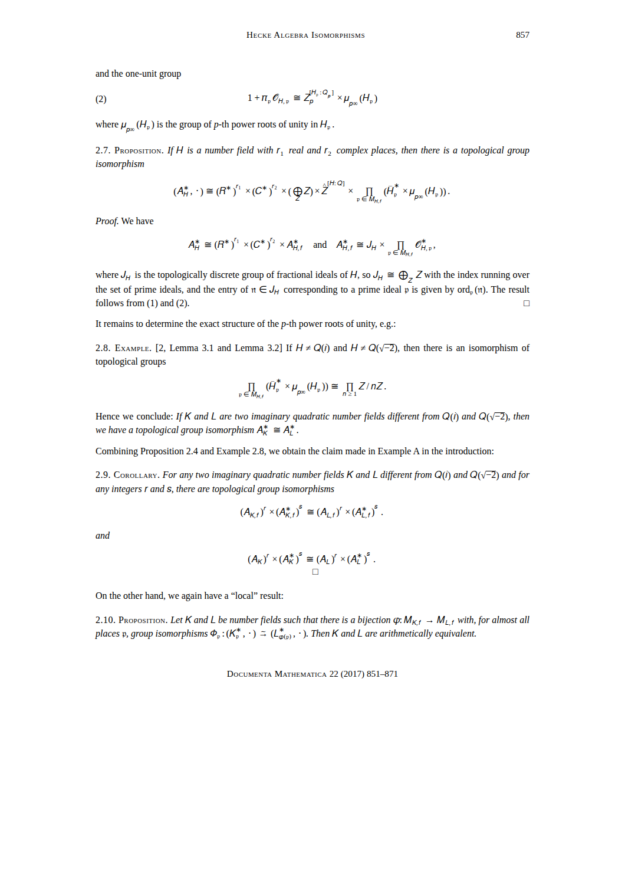Hecke Algebra Isomorphisms 857
and the one-unit group
(2) 1+ π𝔭 𝒪H,𝔭 ≅ Zp[H𝔭:Qp] × μp∞ (H𝔭)
where μp∞(H𝔭) is the group of p-th power roots of unity in H𝔭.
2.7. Proposition. If H is a number field with r1 real and r2 complex places, then there is a topological group isomorphism
(AH∗,⋅) ≅ (R∗)r1 × (C∗)r2 × (⨁ZZ) × Z^[H:Q] × ∏𝔭∈MH,f (H¯𝔭∗×μp∞(H𝔭)) .
Proof. We have
AH∗ ≅ (R∗)r1 × (C∗)r2 × AH,f∗ and AH,f∗ ≅ JH × ∏𝔭∈MH,f 𝒪H,𝔭∗ ,
where JH is the topologically discrete group of fractional ideals of H, so JH≅⨁ZZ with the index running over the set of prime ideals, and the entry of 𝔫∈JH corresponding to a prime ideal 𝔭 is given by ord𝔭(𝔫). The result follows from (1) and (2).□
It remains to determine the exact structure of the p-th power roots of unity, e.g.:
2.8. Example. [2, Lemma 3.1 and Lemma 3.2] If H≠Q(i) and H≠Q(−2), then there is an isomorphism of topological groups
∏𝔭∈MH,f (H¯𝔭∗×μp∞(H𝔭)) ≅ ∏n≥1 Z/nZ .
Hence we conclude: If K and L are two imaginary quadratic number fields different from Q(i) and Q(−2), then we have a topological group isomorphism AK∗≅AL∗.
Combining Proposition 2.4 and Example 2.8, we obtain the claim made in Example A in the introduction:
2.9. Corollary. For any two imaginary quadratic number fields K and L different from Q(i) and Q(−2) and for any integers r and s, there are topological group isomorphisms
(AK,f)r × (AK,f∗)s ≅ (AL,f)r × (AL,f∗)s .
and
(AK)r × (AK∗)s ≅ (AL)r × (AL∗)s . □
On the other hand, we again have a “local” result:
2.10. Proposition. Let K and L be number fields such that there is a bijection φ:MK,f→ML,f with, for almost all places 𝔭, group isomorphisms Φ𝔭:(K𝔭∗,⋅)→∼(Lφ(𝔭)∗,⋅). Then K and L are arithmetically equivalent.
Documenta Mathematica 22 (2017) 851–871